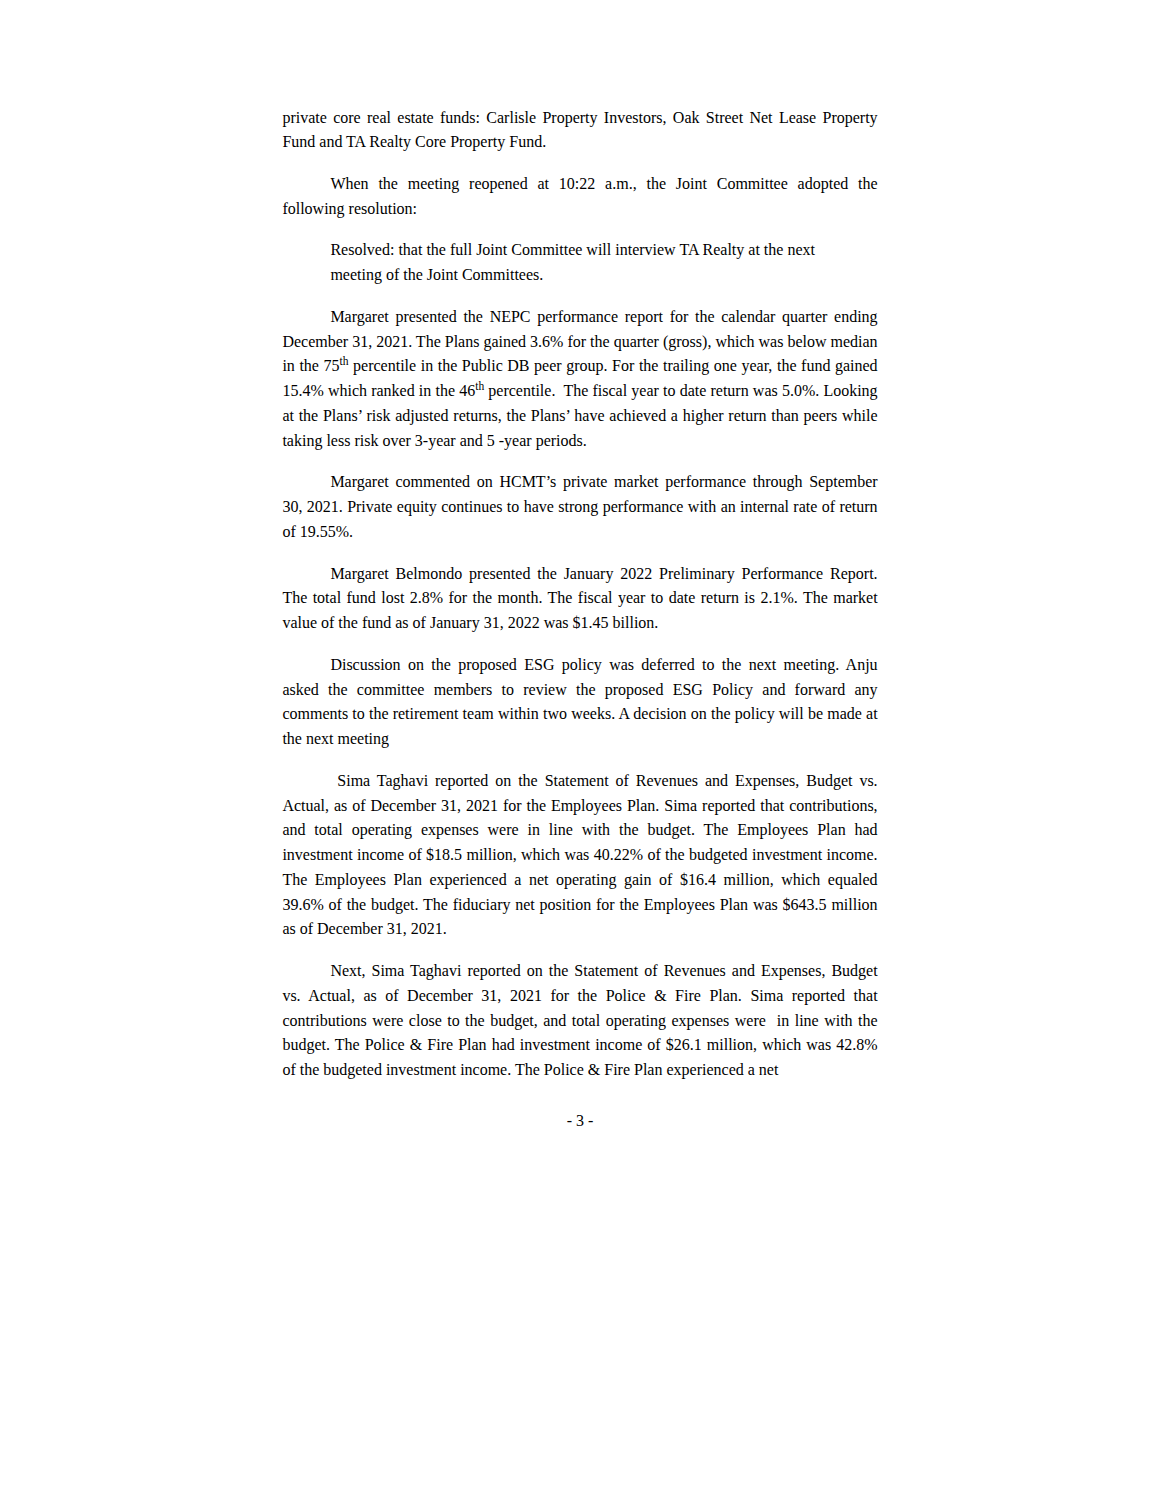private core real estate funds: Carlisle Property Investors, Oak Street Net Lease Property Fund and TA Realty Core Property Fund.
When the meeting reopened at 10:22 a.m., the Joint Committee adopted the following resolution:
Resolved: that the full Joint Committee will interview TA Realty at the next meeting of the Joint Committees.
Margaret presented the NEPC performance report for the calendar quarter ending December 31, 2021. The Plans gained 3.6% for the quarter (gross), which was below median in the 75th percentile in the Public DB peer group. For the trailing one year, the fund gained 15.4% which ranked in the 46th percentile. The fiscal year to date return was 5.0%. Looking at the Plans’ risk adjusted returns, the Plans’ have achieved a higher return than peers while taking less risk over 3-year and 5 -year periods.
Margaret commented on HCMT’s private market performance through September 30, 2021. Private equity continues to have strong performance with an internal rate of return of 19.55%.
Margaret Belmondo presented the January 2022 Preliminary Performance Report. The total fund lost 2.8% for the month. The fiscal year to date return is 2.1%. The market value of the fund as of January 31, 2022 was $1.45 billion.
Discussion on the proposed ESG policy was deferred to the next meeting. Anju asked the committee members to review the proposed ESG Policy and forward any comments to the retirement team within two weeks. A decision on the policy will be made at the next meeting
Sima Taghavi reported on the Statement of Revenues and Expenses, Budget vs. Actual, as of December 31, 2021 for the Employees Plan. Sima reported that contributions, and total operating expenses were in line with the budget. The Employees Plan had investment income of $18.5 million, which was 40.22% of the budgeted investment income. The Employees Plan experienced a net operating gain of $16.4 million, which equaled 39.6% of the budget. The fiduciary net position for the Employees Plan was $643.5 million as of December 31, 2021.
Next, Sima Taghavi reported on the Statement of Revenues and Expenses, Budget vs. Actual, as of December 31, 2021 for the Police & Fire Plan. Sima reported that contributions were close to the budget, and total operating expenses were in line with the budget. The Police & Fire Plan had investment income of $26.1 million, which was 42.8% of the budgeted investment income. The Police & Fire Plan experienced a net
- 3 -